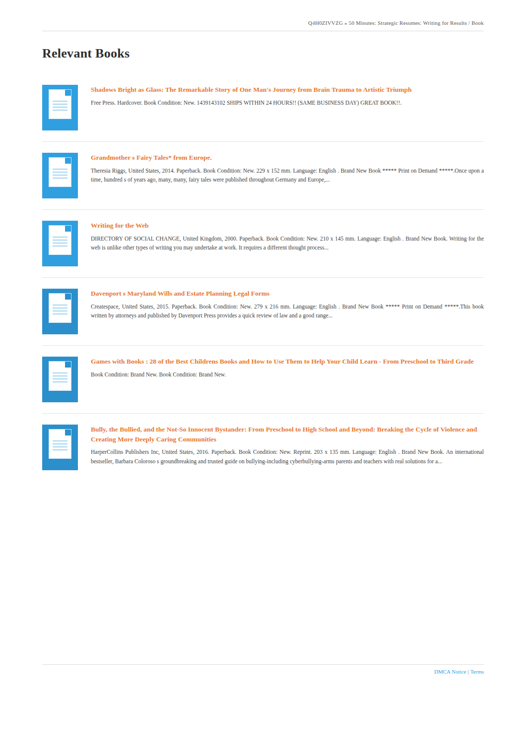Q4H0ZIVVZG » 50 Minutes: Strategic Resumes: Writing for Results / Book
Relevant Books
Shadows Bright as Glass: The Remarkable Story of One Man's Journey from Brain Trauma to Artistic Triumph
Free Press. Hardcover. Book Condition: New. 1439143102 SHIPS WITHIN 24 HOURS!! (SAME BUSINESS DAY) GREAT BOOK!!.
Grandmother s Fairy Tales* from Europe.
Theresia Riggs, United States, 2014. Paperback. Book Condition: New. 229 x 152 mm. Language: English . Brand New Book ***** Print on Demand *****.Once upon a time, hundred s of years ago, many, many, fairy tales were published throughout Germany and Europe,...
Writing for the Web
DIRECTORY OF SOCIAL CHANGE, United Kingdom, 2000. Paperback. Book Condition: New. 210 x 145 mm. Language: English . Brand New Book. Writing for the web is unlike other types of writing you may undertake at work. It requires a different thought process...
Davenport s Maryland Wills and Estate Planning Legal Forms
Createspace, United States, 2015. Paperback. Book Condition: New. 279 x 216 mm. Language: English . Brand New Book ***** Print on Demand *****.This book written by attorneys and published by Davenport Press provides a quick review of law and a good range...
Games with Books : 28 of the Best Childrens Books and How to Use Them to Help Your Child Learn - From Preschool to Third Grade
Book Condition: Brand New. Book Condition: Brand New.
Bully, the Bullied, and the Not-So Innocent Bystander: From Preschool to High School and Beyond: Breaking the Cycle of Violence and Creating More Deeply Caring Communities
HarperCollins Publishers Inc, United States, 2016. Paperback. Book Condition: New. Reprint. 203 x 135 mm. Language: English . Brand New Book. An international bestseller, Barbara Coloroso s groundbreaking and trusted guide on bullying-including cyberbullying-arms parents and teachers with real solutions for a...
DMCA Notice|Terms